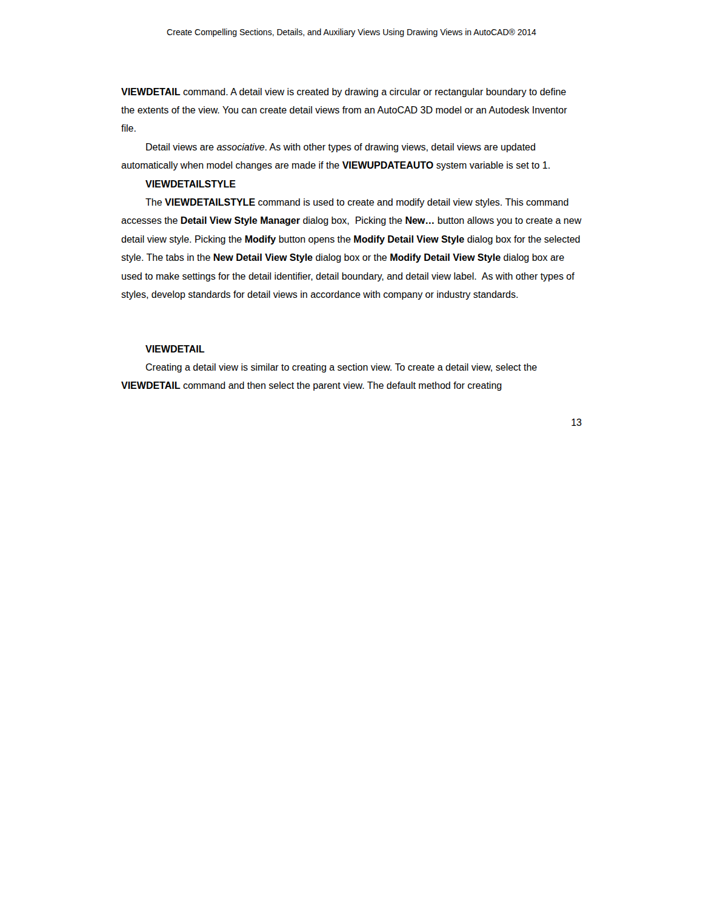Create Compelling Sections, Details, and Auxiliary Views Using Drawing Views in AutoCAD® 2014
VIEWDETAIL command. A detail view is created by drawing a circular or rectangular boundary to define the extents of the view. You can create detail views from an AutoCAD 3D model or an Autodesk Inventor file.
Detail views are associative. As with other types of drawing views, detail views are updated automatically when model changes are made if the VIEWUPDATEAUTO system variable is set to 1.
VIEWDETAILSTYLE
The VIEWDETAILSTYLE command is used to create and modify detail view styles. This command accesses the Detail View Style Manager dialog box, Picking the New… button allows you to create a new detail view style. Picking the Modify button opens the Modify Detail View Style dialog box for the selected style. The tabs in the New Detail View Style dialog box or the Modify Detail View Style dialog box are used to make settings for the detail identifier, detail boundary, and detail view label. As with other types of styles, develop standards for detail views in accordance with company or industry standards.
VIEWDETAIL
Creating a detail view is similar to creating a section view. To create a detail view, select the VIEWDETAIL command and then select the parent view. The default method for creating
13